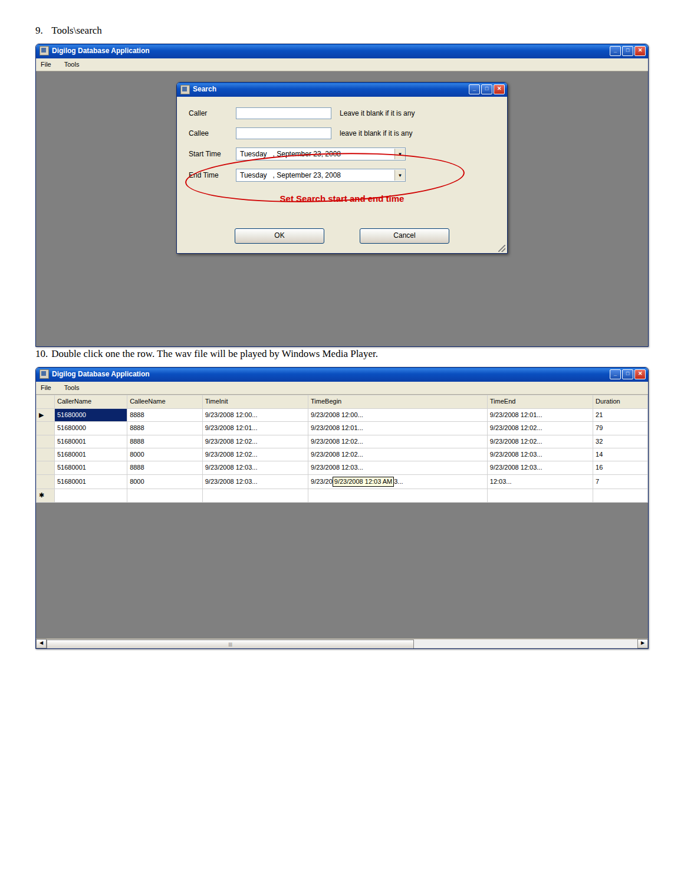9. Tools\search
Digilog Database Application _ □ ✕
File Tools
Search _ □ ✕
Caller Leave it blank if it is any
Callee leave it blank if it is any
Start Time Tuesday , September 23, 2008 ▼
End Time Tuesday , September 23, 2008 ▼
Set Search start and end time
OK Cancel
10. Double click one the row. The wav file will be played by Windows Media Player.
Digilog Database Application _ □ ✕
File Tools
| | CallerName | CalleeName | TimeInit | TimeBegin | TimeEnd | Duration |
| --- | --- | --- | --- | --- | --- | --- |
| ▶ | 51680000 | 8888 | 9/23/2008 12:00... | 9/23/2008 12:00... | 9/23/2008 12:01... | 21 |
| | 51680000 | 8888 | 9/23/2008 12:01... | 9/23/2008 12:01... | 9/23/2008 12:02... | 79 |
| | 51680001 | 8888 | 9/23/2008 12:02... | 9/23/2008 12:02... | 9/23/2008 12:02... | 32 |
| | 51680001 | 8000 | 9/23/2008 12:02... | 9/23/2008 12:02... | 9/23/2008 12:03... | 14 |
| | 51680001 | 8888 | 9/23/2008 12:03... | 9/23/2008 12:03... | 9/23/2008 12:03... | 16 |
| | 51680001 | 8000 | 9/23/2008 12:03... | 9/23/20 9/23/2008 12:03 AM 3... | 12:03... | 7 |
| ✱ | | | | | | |
◀ ▶